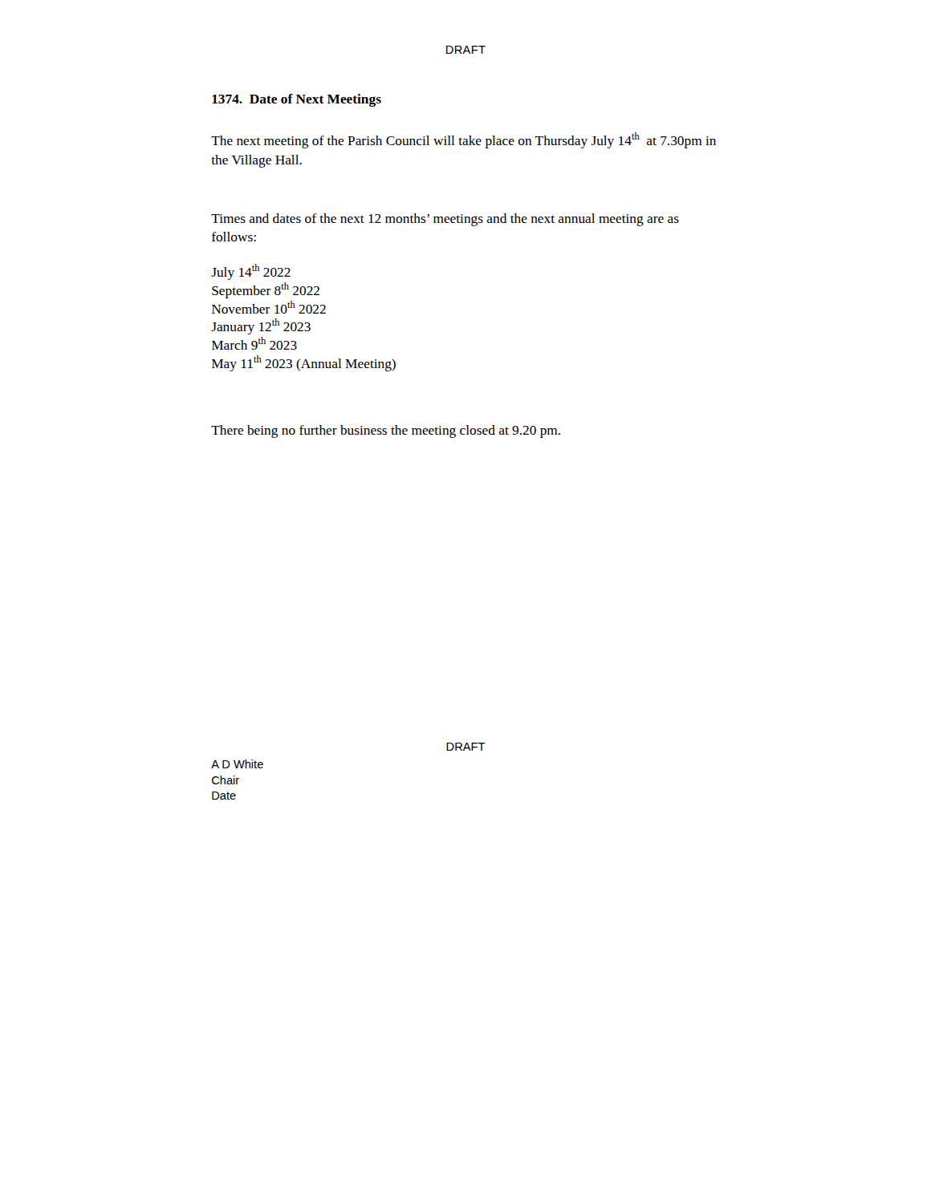DRAFT
1374. Date of Next Meetings
The next meeting of the Parish Council will take place on Thursday July 14th at 7.30pm in the Village Hall.
Times and dates of the next 12 months’ meetings and the next annual meeting are as follows:
July 14th 2022
September 8th 2022
November 10th 2022
January 12th 2023
March 9th 2023
May 11th 2023 (Annual Meeting)
There being no further business the meeting closed at 9.20 pm.
DRAFT
A D White
Chair
Date